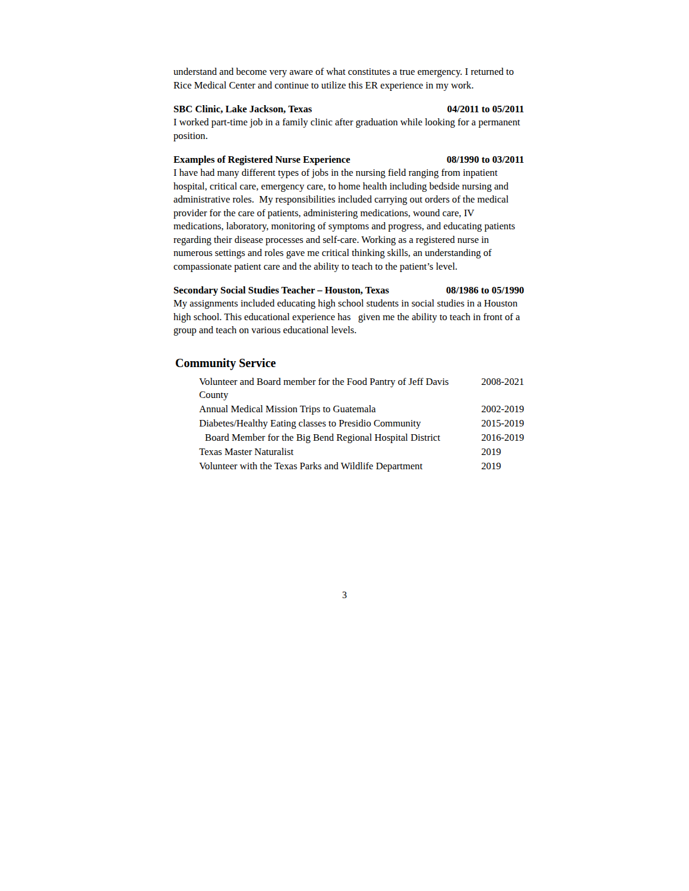understand and become very aware of what constitutes a true emergency. I returned to Rice Medical Center and continue to utilize this ER experience in my work.
SBC Clinic, Lake Jackson, Texas 04/2011 to 05/2011
I worked part-time job in a family clinic after graduation while looking for a permanent position.
Examples of Registered Nurse Experience 08/1990 to 03/2011
I have had many different types of jobs in the nursing field ranging from inpatient hospital, critical care, emergency care, to home health including bedside nursing and administrative roles. My responsibilities included carrying out orders of the medical provider for the care of patients, administering medications, wound care, IV medications, laboratory, monitoring of symptoms and progress, and educating patients regarding their disease processes and self-care. Working as a registered nurse in numerous settings and roles gave me critical thinking skills, an understanding of compassionate patient care and the ability to teach to the patient’s level.
Secondary Social Studies Teacher – Houston, Texas 08/1986 to 05/1990
My assignments included educating high school students in social studies in a Houston high school. This educational experience has given me the ability to teach in front of a group and teach on various educational levels.
Community Service
| Volunteer and Board member for the Food Pantry of Jeff Davis County | 2008-2021 |
| Annual Medical Mission Trips to Guatemala | 2002-2019 |
| Diabetes/Healthy Eating classes to Presidio Community | 2015-2019 |
| Board Member for the Big Bend Regional Hospital District | 2016-2019 |
| Texas Master Naturalist | 2019 |
| Volunteer with the Texas Parks and Wildlife Department | 2019 |
3